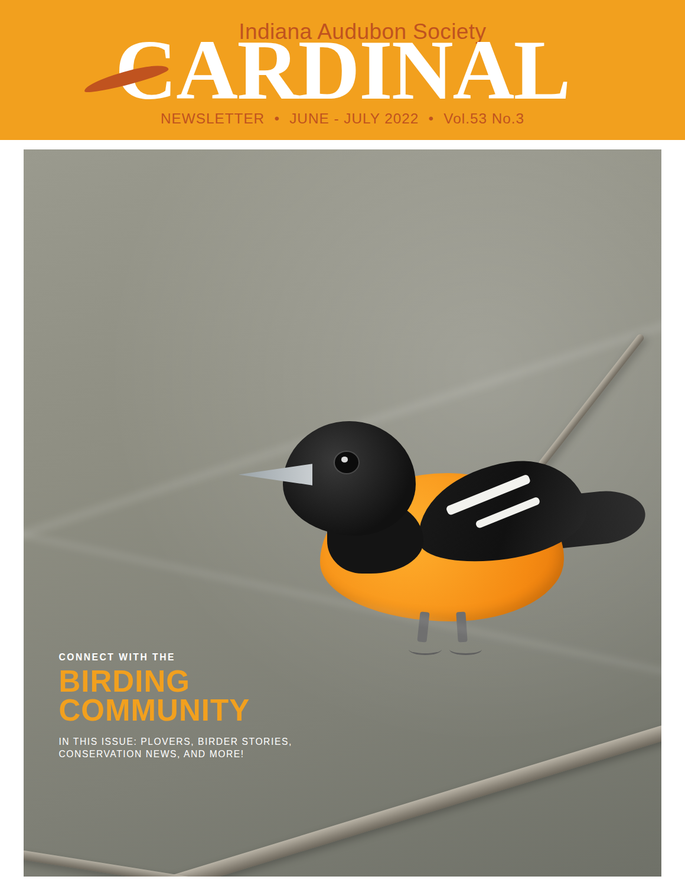Indiana Audubon Society
CARDINAL
NEWSLETTER • JUNE - JULY 2022 • Vol.53 No.3
Connect with the
Birding
Community
In this issue: Plovers, birder stories,
conservation news, and more!